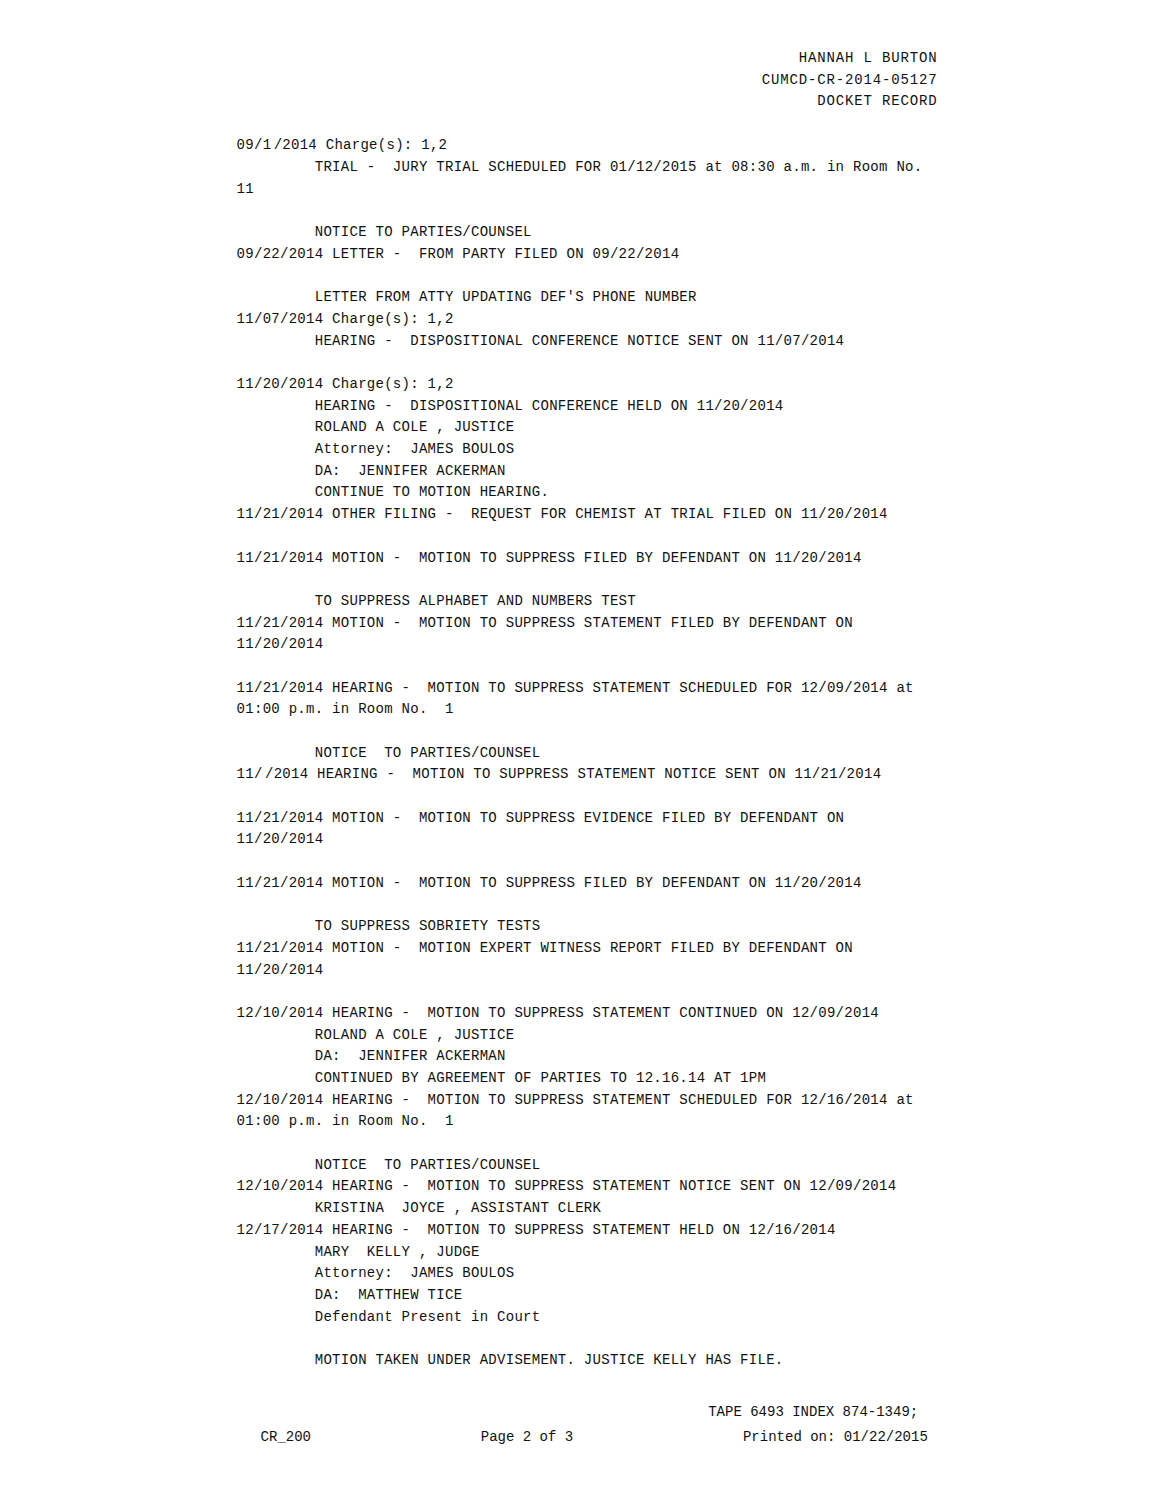HANNAH L BURTON
CUMCD-CR-2014-05127
DOCKET RECORD
09/1  /2014 Charge(s): 1,2
         TRIAL -  JURY TRIAL SCHEDULED FOR 01/12/2015 at 08:30 a.m. in Room No.  11

         NOTICE TO PARTIES/COUNSEL
09/22/2014 LETTER -  FROM PARTY FILED ON 09/22/2014

         LETTER FROM ATTY UPDATING DEF'S PHONE NUMBER
11/07/2014 Charge(s): 1,2
         HEARING -  DISPOSITIONAL CONFERENCE NOTICE SENT ON 11/07/2014

11/20/2014 Charge(s): 1,2
         HEARING -  DISPOSITIONAL CONFERENCE HELD ON 11/20/2014
         ROLAND A COLE , JUSTICE
         Attorney:  JAMES BOULOS
         DA:  JENNIFER ACKERMAN
         CONTINUE TO MOTION HEARING.
11/21/2014 OTHER FILING -  REQUEST FOR CHEMIST AT TRIAL FILED ON 11/20/2014

11/21/2014 MOTION -  MOTION TO SUPPRESS FILED BY DEFENDANT ON 11/20/2014

         TO SUPPRESS ALPHABET AND NUMBERS TEST
11/21/2014 MOTION -  MOTION TO SUPPRESS STATEMENT FILED BY DEFENDANT ON 11/20/2014

11/21/2014 HEARING -  MOTION TO SUPPRESS STATEMENT SCHEDULED FOR 12/09/2014 at 01:00 p.m. in Room No.  1

         NOTICE  TO PARTIES/COUNSEL
11/  /2014 HEARING -  MOTION TO SUPPRESS STATEMENT NOTICE SENT ON 11/21/2014

11/21/2014 MOTION -  MOTION TO SUPPRESS EVIDENCE FILED BY DEFENDANT ON 11/20/2014

11/21/2014 MOTION -  MOTION TO SUPPRESS FILED BY DEFENDANT ON 11/20/2014

         TO SUPPRESS SOBRIETY TESTS
11/21/2014 MOTION -  MOTION EXPERT WITNESS REPORT FILED BY DEFENDANT ON 11/20/2014

12/10/2014 HEARING -  MOTION TO SUPPRESS STATEMENT CONTINUED ON 12/09/2014
         ROLAND A COLE , JUSTICE
         DA:  JENNIFER ACKERMAN
         CONTINUED BY AGREEMENT OF PARTIES TO 12.16.14 AT 1PM
12/10/2014 HEARING -  MOTION TO SUPPRESS STATEMENT SCHEDULED FOR 12/16/2014 at 01:00 p.m. in Room No.  1

         NOTICE  TO PARTIES/COUNSEL
12/10/2014 HEARING -  MOTION TO SUPPRESS STATEMENT NOTICE SENT ON 12/09/2014
         KRISTINA  JOYCE , ASSISTANT CLERK
12/17/2014 HEARING -  MOTION TO SUPPRESS STATEMENT HELD ON 12/16/2014
         MARY  KELLY , JUDGE
         Attorney:  JAMES BOULOS
         DA:  MATTHEW TICE
         Defendant Present in Court

         MOTION TAKEN UNDER ADVISEMENT. JUSTICE KELLY HAS FILE.
TAPE 6493 INDEX 874-1349;
CR_200
Page 2 of 3
Printed on: 01/22/2015